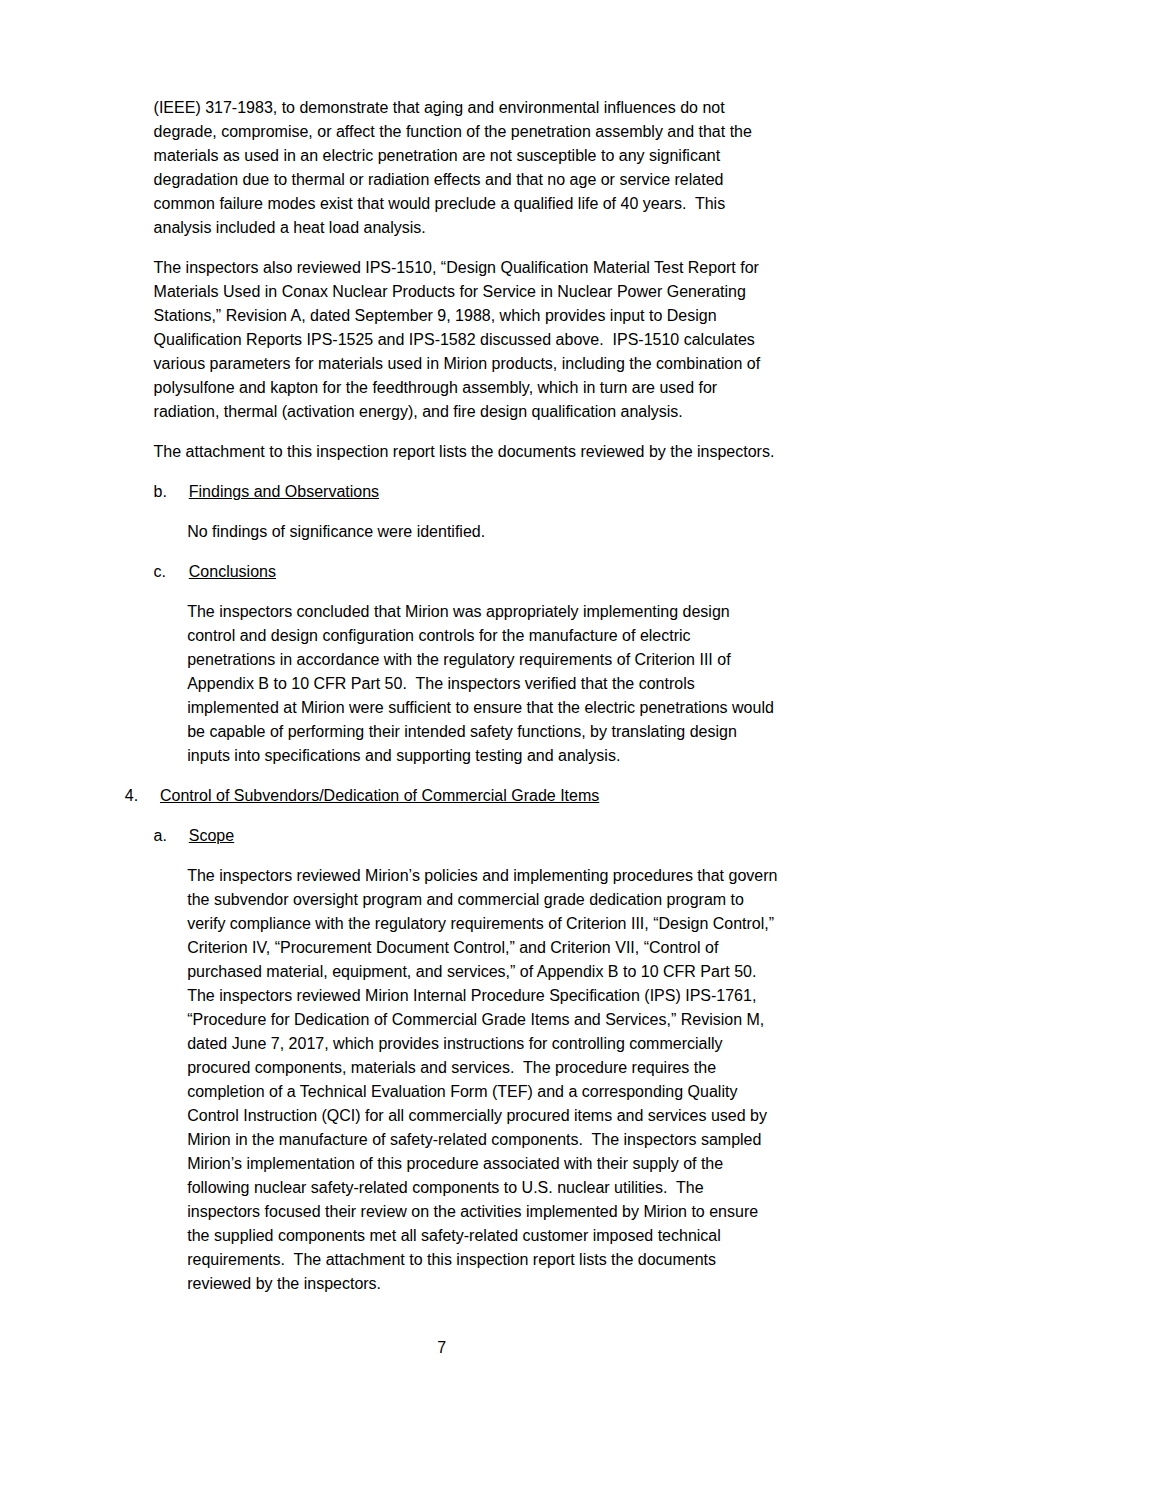(IEEE) 317-1983, to demonstrate that aging and environmental influences do not degrade, compromise, or affect the function of the penetration assembly and that the materials as used in an electric penetration are not susceptible to any significant degradation due to thermal or radiation effects and that no age or service related common failure modes exist that would preclude a qualified life of 40 years. This analysis included a heat load analysis.
The inspectors also reviewed IPS-1510, “Design Qualification Material Test Report for Materials Used in Conax Nuclear Products for Service in Nuclear Power Generating Stations,” Revision A, dated September 9, 1988, which provides input to Design Qualification Reports IPS-1525 and IPS-1582 discussed above. IPS-1510 calculates various parameters for materials used in Mirion products, including the combination of polysulfone and kapton for the feedthrough assembly, which in turn are used for radiation, thermal (activation energy), and fire design qualification analysis.
The attachment to this inspection report lists the documents reviewed by the inspectors.
b.
Findings and Observations
No findings of significance were identified.
c.
Conclusions
The inspectors concluded that Mirion was appropriately implementing design control and design configuration controls for the manufacture of electric penetrations in accordance with the regulatory requirements of Criterion III of Appendix B to 10 CFR Part 50. The inspectors verified that the controls implemented at Mirion were sufficient to ensure that the electric penetrations would be capable of performing their intended safety functions, by translating design inputs into specifications and supporting testing and analysis.
4.
Control of Subvendors/Dedication of Commercial Grade Items
a.
Scope
The inspectors reviewed Mirion’s policies and implementing procedures that govern the subvendor oversight program and commercial grade dedication program to verify compliance with the regulatory requirements of Criterion III, “Design Control,” Criterion IV, “Procurement Document Control,” and Criterion VII, “Control of purchased material, equipment, and services,” of Appendix B to 10 CFR Part 50. The inspectors reviewed Mirion Internal Procedure Specification (IPS) IPS-1761, “Procedure for Dedication of Commercial Grade Items and Services,” Revision M, dated June 7, 2017, which provides instructions for controlling commercially procured components, materials and services. The procedure requires the completion of a Technical Evaluation Form (TEF) and a corresponding Quality Control Instruction (QCI) for all commercially procured items and services used by Mirion in the manufacture of safety-related components. The inspectors sampled Mirion’s implementation of this procedure associated with their supply of the following nuclear safety-related components to U.S. nuclear utilities. The inspectors focused their review on the activities implemented by Mirion to ensure the supplied components met all safety-related customer imposed technical requirements. The attachment to this inspection report lists the documents reviewed by the inspectors.
7